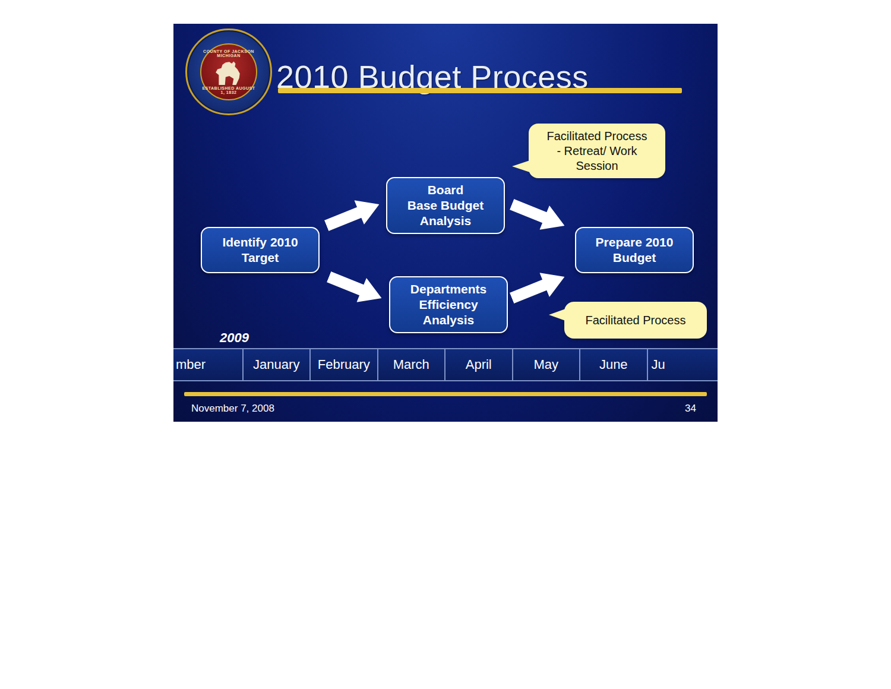COUNTY OF JACKSON MICHIGAN
ESTABLISHED AUGUST 1, 1832
2010 Budget Process
Facilitated Process
- Retreat/ Work Session
Facilitated Process
Identify 2010
Target
Board
Base Budget
Analysis
Departments
Efficiency
Analysis
Prepare 2010
Budget
2009
mber
January
February
March
April
May
June
Ju
November 7, 2008
34